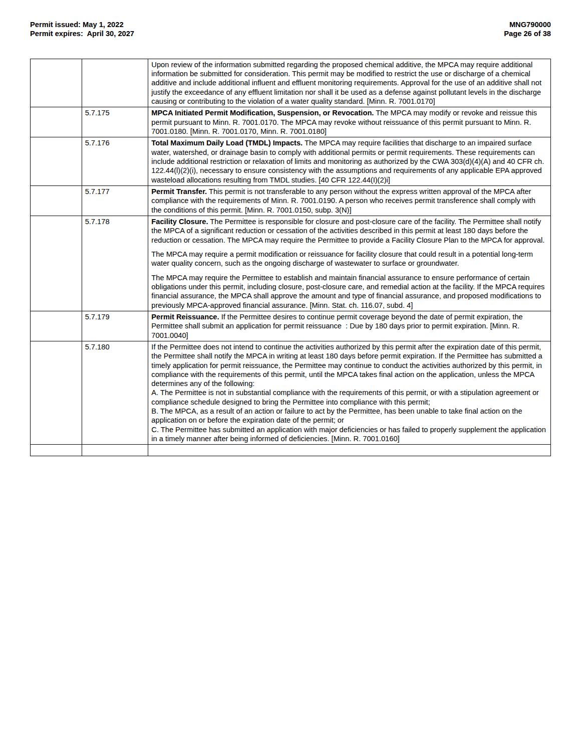Permit issued: May 1, 2022
Permit expires: April 30, 2027
MNG790000
Page 26 of 38
| | | Upon review of the information submitted regarding the proposed chemical additive, the MPCA may require additional information be submitted for consideration. This permit may be modified to restrict the use or discharge of a chemical additive and include additional influent and effluent monitoring requirements. Approval for the use of an additive shall not justify the exceedance of any effluent limitation nor shall it be used as a defense against pollutant levels in the discharge causing or contributing to the violation of a water quality standard. [Minn. R. 7001.0170] |
| | 5.7.175 | MPCA Initiated Permit Modification, Suspension, or Revocation. The MPCA may modify or revoke and reissue this permit pursuant to Minn. R. 7001.0170. The MPCA may revoke without reissuance of this permit pursuant to Minn. R. 7001.0180. [Minn. R. 7001.0170, Minn. R. 7001.0180] |
| | 5.7.176 | Total Maximum Daily Load (TMDL) Impacts. The MPCA may require facilities that discharge to an impaired surface water, watershed, or drainage basin to comply with additional permits or permit requirements. These requirements can include additional restriction or relaxation of limits and monitoring as authorized by the CWA 303(d)(4)(A) and 40 CFR ch. 122.44(l)(2)(i), necessary to ensure consistency with the assumptions and requirements of any applicable EPA approved wasteload allocations resulting from TMDL studies. [40 CFR 122.44(I)(2)i] |
| | 5.7.177 | Permit Transfer. This permit is not transferable to any person without the express written approval of the MPCA after compliance with the requirements of Minn. R. 7001.0190. A person who receives permit transference shall comply with the conditions of this permit. [Minn. R. 7001.0150, subp. 3(N)] |
| | 5.7.178 | Facility Closure. The Permittee is responsible for closure and post-closure care of the facility. The Permittee shall notify the MPCA of a significant reduction or cessation of the activities described in this permit at least 180 days before the reduction or cessation. The MPCA may require the Permittee to provide a Facility Closure Plan to the MPCA for approval. The MPCA may require a permit modification or reissuance for facility closure that could result in a potential long-term water quality concern, such as the ongoing discharge of wastewater to surface or groundwater. The MPCA may require the Permittee to establish and maintain financial assurance to ensure performance of certain obligations under this permit, including closure, post-closure care, and remedial action at the facility. If the MPCA requires financial assurance, the MPCA shall approve the amount and type of financial assurance, and proposed modifications to previously MPCA-approved financial assurance. [Minn. Stat. ch. 116.07, subd. 4] |
| | 5.7.179 | Permit Reissuance. If the Permittee desires to continue permit coverage beyond the date of permit expiration, the Permittee shall submit an application for permit reissuance : Due by 180 days prior to permit expiration. [Minn. R. 7001.0040] |
| | 5.7.180 | If the Permittee does not intend to continue the activities authorized by this permit after the expiration date of this permit, the Permittee shall notify the MPCA in writing at least 180 days before permit expiration. If the Permittee has submitted a timely application for permit reissuance, the Permittee may continue to conduct the activities authorized by this permit, in compliance with the requirements of this permit, until the MPCA takes final action on the application, unless the MPCA determines any of the following: A. The Permittee is not in substantial compliance with the requirements of this permit, or with a stipulation agreement or compliance schedule designed to bring the Permittee into compliance with this permit; B. The MPCA, as a result of an action or failure to act by the Permittee, has been unable to take final action on the application on or before the expiration date of the permit; or C. The Permittee has submitted an application with major deficiencies or has failed to properly supplement the application in a timely manner after being informed of deficiencies. [Minn. R. 7001.0160] |